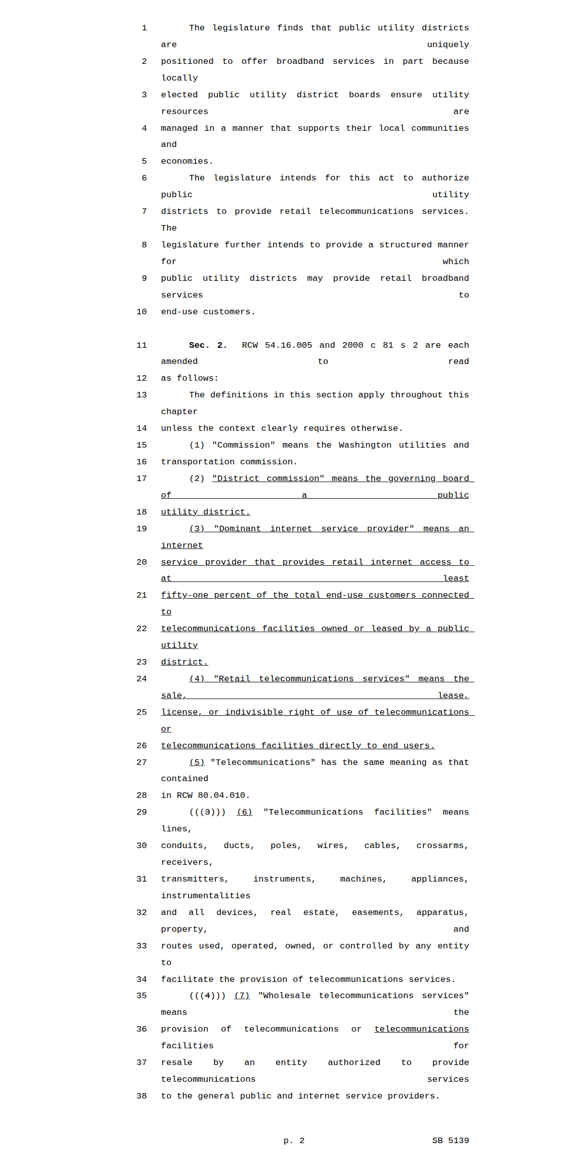1 The legislature finds that public utility districts are uniquely
2 positioned to offer broadband services in part because locally
3 elected public utility district boards ensure utility resources are
4 managed in a manner that supports their local communities and
5 economies.
6 The legislature intends for this act to authorize public utility
7 districts to provide retail telecommunications services. The
8 legislature further intends to provide a structured manner for which
9 public utility districts may provide retail broadband services to
10 end-use customers.
11 Sec. 2. RCW 54.16.005 and 2000 c 81 s 2 are each amended to read
12 as follows:
13 The definitions in this section apply throughout this chapter
14 unless the context clearly requires otherwise.
15 (1) "Commission" means the Washington utilities and
16 transportation commission.
17 (2) "District commission" means the governing board of a public
18 utility district.
19 (3) "Dominant internet service provider" means an internet
20 service provider that provides retail internet access to at least
21 fifty-one percent of the total end-use customers connected to
22 telecommunications facilities owned or leased by a public utility
23 district.
24 (4) "Retail telecommunications services" means the sale, lease,
25 license, or indivisible right of use of telecommunications or
26 telecommunications facilities directly to end users.
27 (5) "Telecommunications" has the same meaning as that contained
28 in RCW 80.04.010.
29 (((3))) (6) "Telecommunications facilities" means lines,
30 conduits, ducts, poles, wires, cables, crossarms, receivers,
31 transmitters, instruments, machines, appliances, instrumentalities
32 and all devices, real estate, easements, apparatus, property, and
33 routes used, operated, owned, or controlled by any entity to
34 facilitate the provision of telecommunications services.
35 (((4))) (7) "Wholesale telecommunications services" means the
36 provision of telecommunications or telecommunications facilities for
37 resale by an entity authorized to provide telecommunications services
38 to the general public and internet service providers.
SB 5139 p. 2 SB 5139